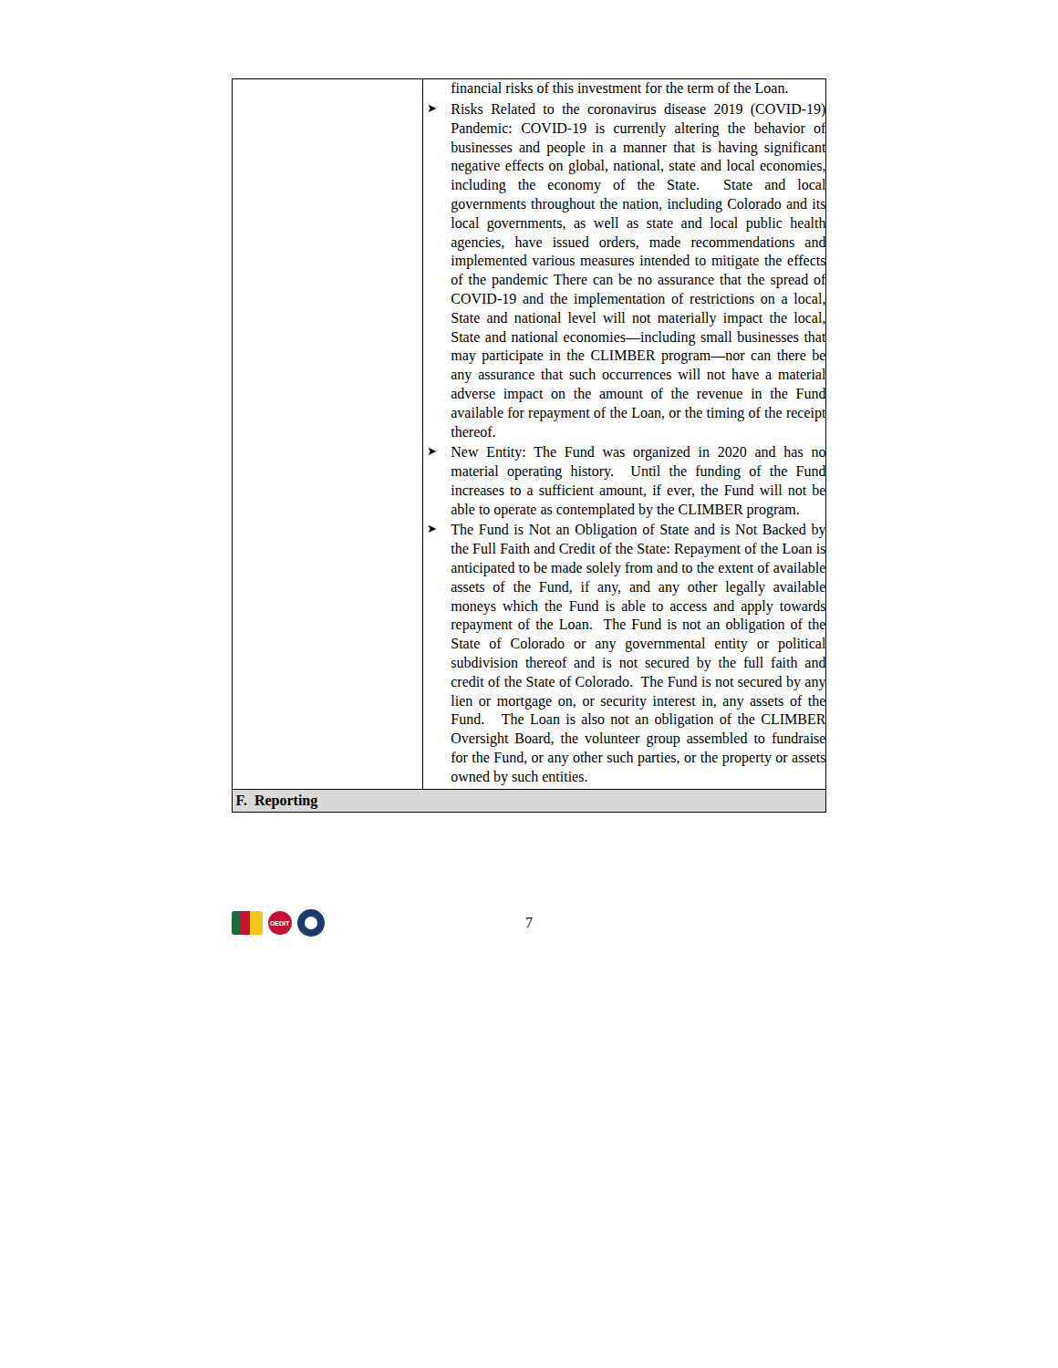| | financial risks of this investment for the term of the Loan. Risks Related to the coronavirus disease 2019 (COVID-19) Pandemic: COVID-19 is currently altering the behavior of businesses and people in a manner that is having significant negative effects on global, national, state and local economies, including the economy of the State. State and local governments throughout the nation, including Colorado and its local governments, as well as state and local public health agencies, have issued orders, made recommendations and implemented various measures intended to mitigate the effects of the pandemic There can be no assurance that the spread of COVID-19 and the implementation of restrictions on a local, State and national level will not materially impact the local, State and national economies—including small businesses that may participate in the CLIMBER program—nor can there be any assurance that such occurrences will not have a material adverse impact on the amount of the revenue in the Fund available for repayment of the Loan, or the timing of the receipt thereof. New Entity: The Fund was organized in 2020 and has no material operating history. Until the funding of the Fund increases to a sufficient amount, if ever, the Fund will not be able to operate as contemplated by the CLIMBER program. The Fund is Not an Obligation of State and is Not Backed by the Full Faith and Credit of the State: Repayment of the Loan is anticipated to be made solely from and to the extent of available assets of the Fund, if any, and any other legally available moneys which the Fund is able to access and apply towards repayment of the Loan. The Fund is not an obligation of the State of Colorado or any governmental entity or political subdivision thereof and is not secured by the full faith and credit of the State of Colorado. The Fund is not secured by any lien or mortgage on, or security interest in, any assets of the Fund. The Loan is also not an obligation of the CLIMBER Oversight Board, the volunteer group assembled to fundraise for the Fund, or any other such parties, or the property or assets owned by such entities. |
F. Reporting
OEDIT
7